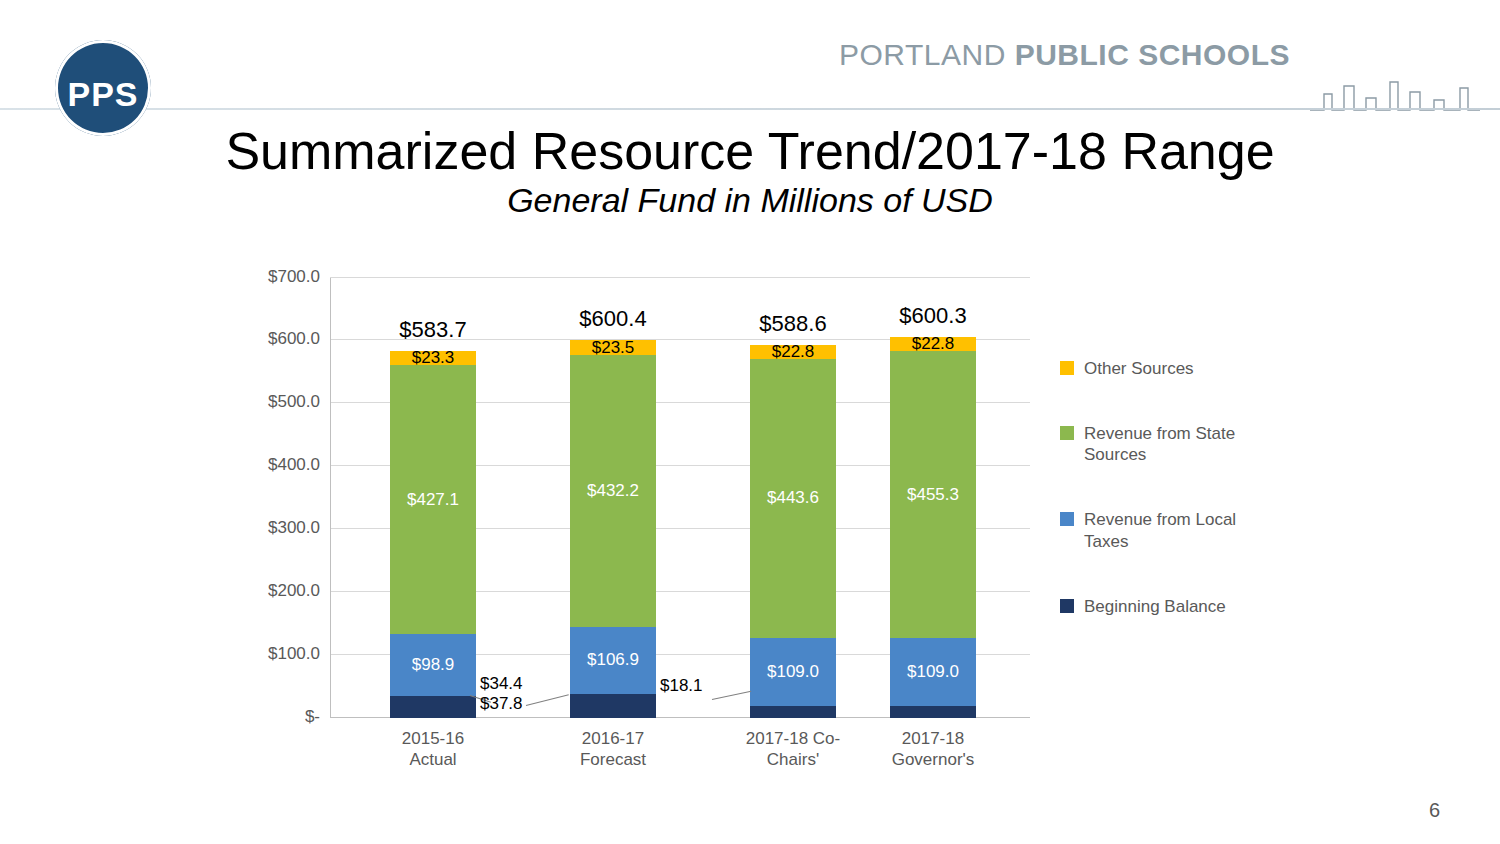PORTLAND PUBLIC SCHOOLS
PPS
Summarized Resource Trend/2017-18 Range
General Fund in Millions of USD
$700.0
$600.0
$500.0
$400.0
$300.0
$200.0
$100.0
$-
Bar 1: 2015-16 Actual (34.4 + 98.9 + 427.1 + 23.3 = 583.7)
$583.7
$23.3
$427.1
$98.9
2015-16
Actual
$600.4
$23.5
$432.2
$106.9
2016-17
Forecast
$588.6
$22.8
$443.6
$109.0
2017-18 Co-
Chairs'
$600.3
$22.8
$455.3
$109.0
2017-18
Governor's
$34.4
$37.8
$18.1
Other Sources
Revenue from State Sources
Revenue from Local Taxes
Beginning Balance
6